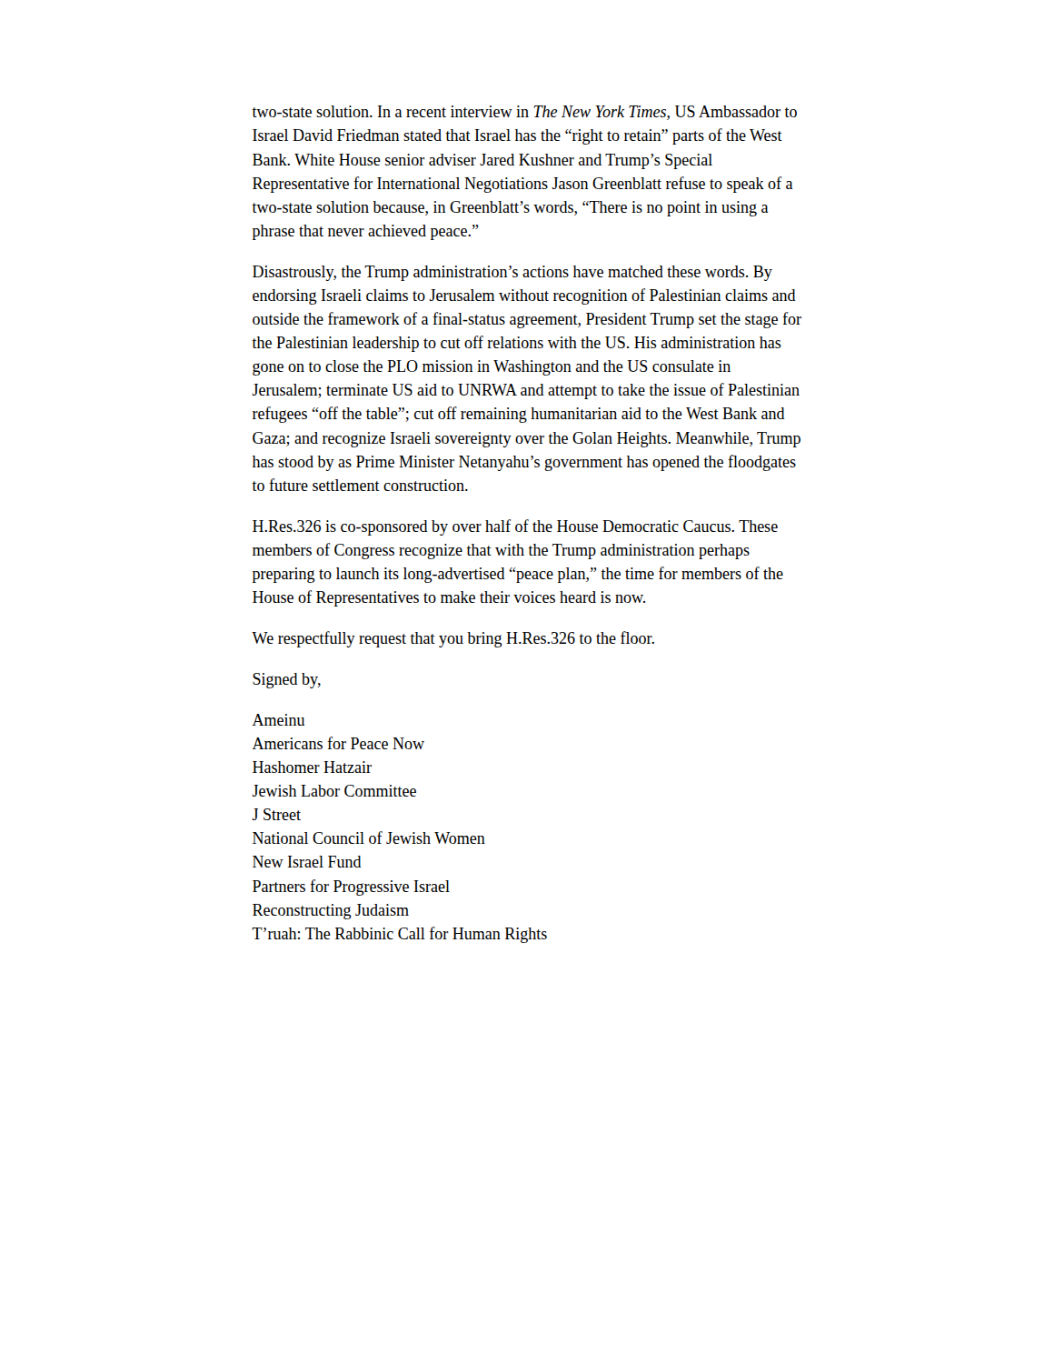two-state solution. In a recent interview in The New York Times, US Ambassador to Israel David Friedman stated that Israel has the “right to retain” parts of the West Bank. White House senior adviser Jared Kushner and Trump’s Special Representative for International Negotiations Jason Greenblatt refuse to speak of a two-state solution because, in Greenblatt’s words, “There is no point in using a phrase that never achieved peace.”
Disastrously, the Trump administration’s actions have matched these words. By endorsing Israeli claims to Jerusalem without recognition of Palestinian claims and outside the framework of a final-status agreement, President Trump set the stage for the Palestinian leadership to cut off relations with the US. His administration has gone on to close the PLO mission in Washington and the US consulate in Jerusalem; terminate US aid to UNRWA and attempt to take the issue of Palestinian refugees “off the table”; cut off remaining humanitarian aid to the West Bank and Gaza; and recognize Israeli sovereignty over the Golan Heights. Meanwhile, Trump has stood by as Prime Minister Netanyahu’s government has opened the floodgates to future settlement construction.
H.Res.326 is co-sponsored by over half of the House Democratic Caucus. These members of Congress recognize that with the Trump administration perhaps preparing to launch its long-advertised “peace plan,” the time for members of the House of Representatives to make their voices heard is now.
We respectfully request that you bring H.Res.326 to the floor.
Signed by,
Ameinu
Americans for Peace Now
Hashomer Hatzair
Jewish Labor Committee
J Street
National Council of Jewish Women
New Israel Fund
Partners for Progressive Israel
Reconstructing Judaism
T’ruah: The Rabbinic Call for Human Rights